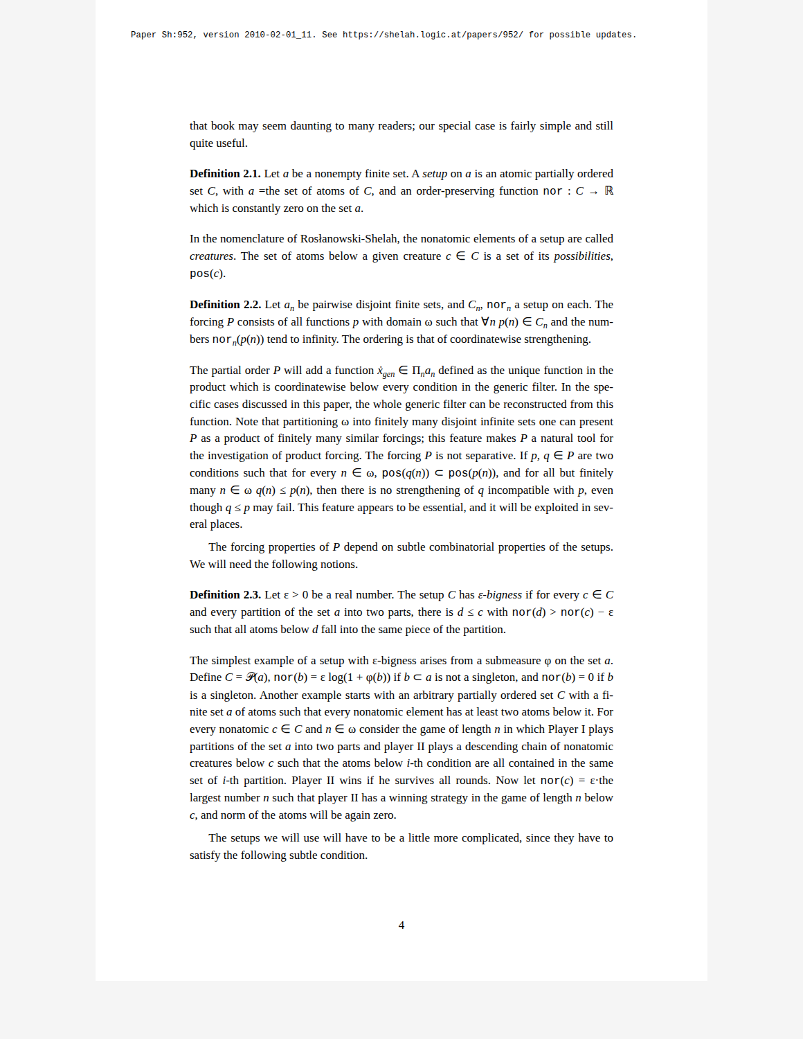Paper Sh:952, version 2010-02-01_11. See https://shelah.logic.at/papers/952/ for possible updates.
that book may seem daunting to many readers; our special case is fairly simple and still quite useful.
Definition 2.1. Let a be a nonempty finite set. A setup on a is an atomic partially ordered set C, with a =the set of atoms of C, and an order-preserving function nor : C → ℝ which is constantly zero on the set a.
In the nomenclature of Rosłanowski-Shelah, the nonatomic elements of a setup are called creatures. The set of atoms below a given creature c ∈ C is a set of its possibilities, pos(c).
Definition 2.2. Let an be pairwise disjoint finite sets, and Cn, norn a setup on each. The forcing P consists of all functions p with domain ω such that ∀n p(n) ∈ Cn and the numbers norn(p(n)) tend to infinity. The ordering is that of coordinatewise strengthening.
The partial order P will add a function ẋgen ∈ Πnan defined as the unique function in the product which is coordinatewise below every condition in the generic filter. In the specific cases discussed in this paper, the whole generic filter can be reconstructed from this function. Note that partitioning ω into finitely many disjoint infinite sets one can present P as a product of finitely many similar forcings; this feature makes P a natural tool for the investigation of product forcing. The forcing P is not separative. If p, q ∈ P are two conditions such that for every n ∈ ω, pos(q(n)) ⊂ pos(p(n)), and for all but finitely many n ∈ ω q(n) ≤ p(n), then there is no strengthening of q incompatible with p, even though q ≤ p may fail. This feature appears to be essential, and it will be exploited in several places.
The forcing properties of P depend on subtle combinatorial properties of the setups. We will need the following notions.
Definition 2.3. Let ε > 0 be a real number. The setup C has ε-bigness if for every c ∈ C and every partition of the set a into two parts, there is d ≤ c with nor(d) > nor(c) − ε such that all atoms below d fall into the same piece of the partition.
The simplest example of a setup with ε-bigness arises from a submeasure φ on the set a. Define C = 𝒫(a), nor(b) = ε log(1 + φ(b)) if b ⊂ a is not a singleton, and nor(b) = 0 if b is a singleton. Another example starts with an arbitrary partially ordered set C with a finite set a of atoms such that every nonatomic element has at least two atoms below it. For every nonatomic c ∈ C and n ∈ ω consider the game of length n in which Player I plays partitions of the set a into two parts and player II plays a descending chain of nonatomic creatures below c such that the atoms below i-th condition are all contained in the same set of i-th partition. Player II wins if he survives all rounds. Now let nor(c) = ε·the largest number n such that player II has a winning strategy in the game of length n below c, and norm of the atoms will be again zero.
The setups we will use will have to be a little more complicated, since they have to satisfy the following subtle condition.
4